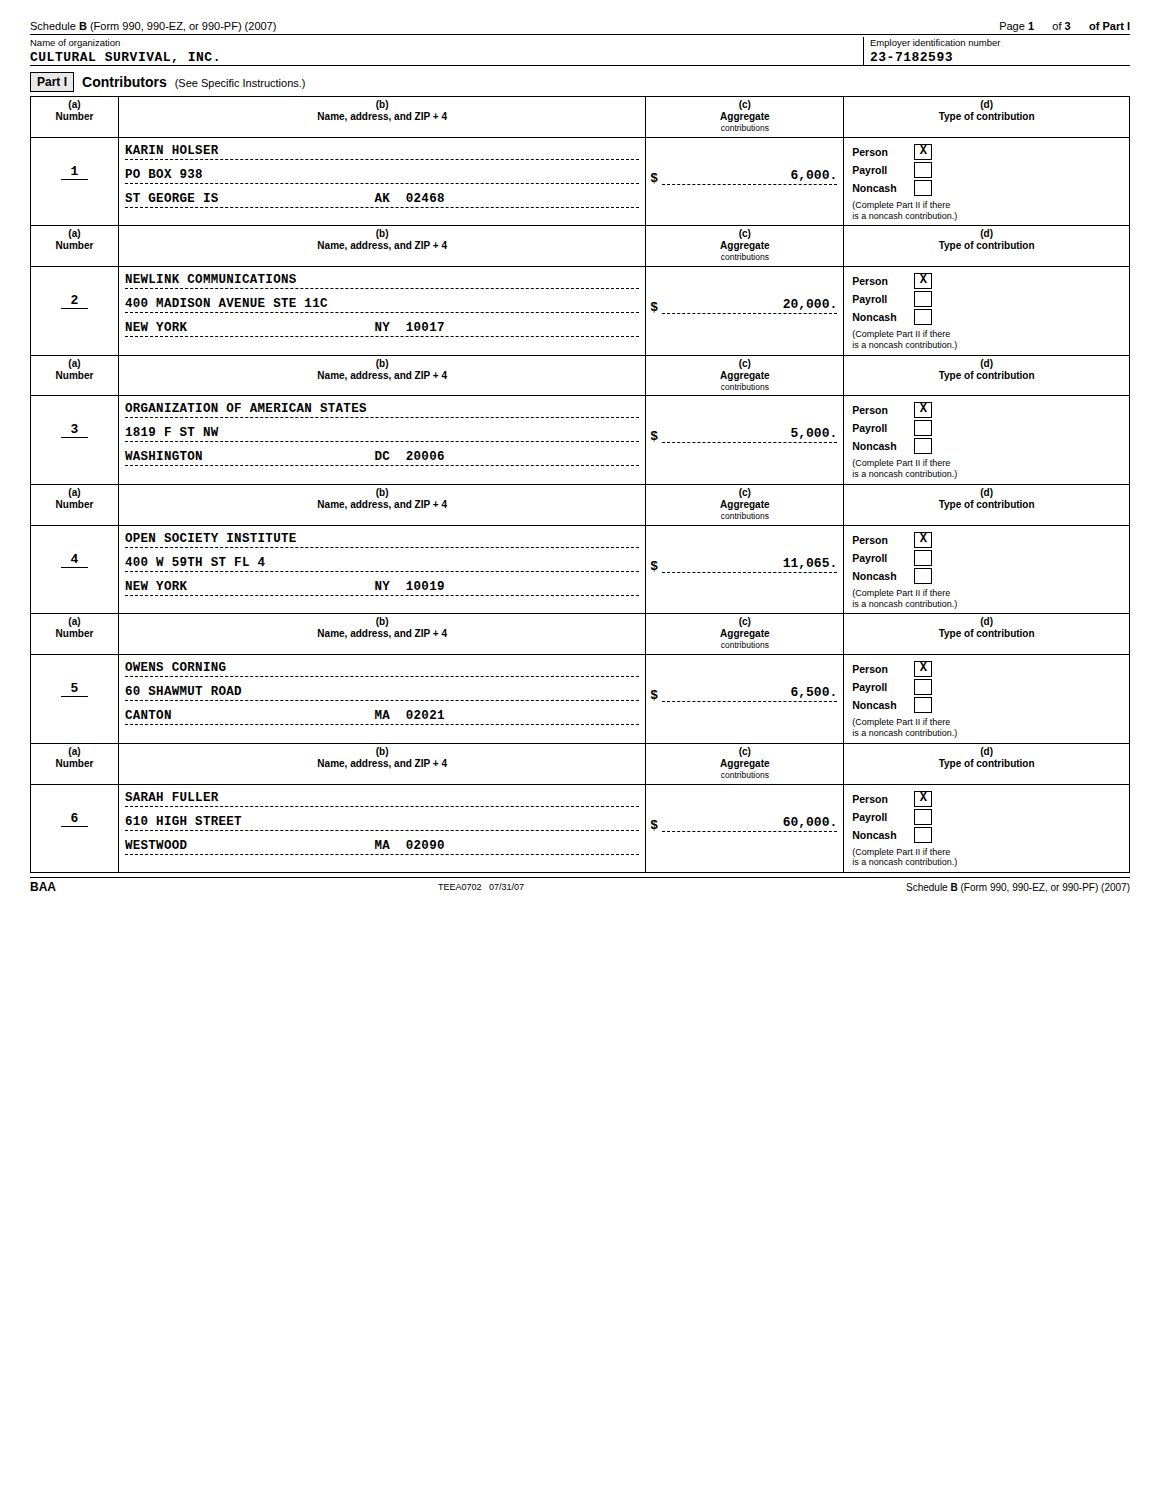Schedule B (Form 990, 990-EZ, or 990-PF) (2007)
Page 1 of 3 of Part I
Name of organization
CULTURAL SURVIVAL, INC.
Employer identification number
23-7182593
Part I
Contributors (See Specific Instructions.)
| (a) Number | (b) Name, address, and ZIP + 4 | (c) Aggregate contributions | (d) Type of contribution |
| 1 | KARIN HOLSER PO BOX 938 ST GEORGE IS AK 02468 | $ 6,000. | Person X Payroll Noncash (Complete Part II if there is a noncash contribution.) |
| (a) Number | (b) Name, address, and ZIP + 4 | (c) Aggregate contributions | (d) Type of contribution |
| 2 | NEWLINK COMMUNICATIONS 400 MADISON AVENUE STE 11C NEW YORK NY 10017 | $ 20,000. | Person X Payroll Noncash (Complete Part II if there is a noncash contribution.) |
| (a) Number | (b) Name, address, and ZIP + 4 | (c) Aggregate contributions | (d) Type of contribution |
| 3 | ORGANIZATION OF AMERICAN STATES 1819 F ST NW WASHINGTON DC 20006 | $ 5,000. | Person X Payroll Noncash (Complete Part II if there is a noncash contribution.) |
| (a) Number | (b) Name, address, and ZIP + 4 | (c) Aggregate contributions | (d) Type of contribution |
| 4 | OPEN SOCIETY INSTITUTE 400 W 59TH ST FL 4 NEW YORK NY 10019 | $ 11,065. | Person X Payroll Noncash (Complete Part II if there is a noncash contribution.) |
| (a) Number | (b) Name, address, and ZIP + 4 | (c) Aggregate contributions | (d) Type of contribution |
| 5 | OWENS CORNING 60 SHAWMUT ROAD CANTON MA 02021 | $ 6,500. | Person X Payroll Noncash (Complete Part II if there is a noncash contribution.) |
| (a) Number | (b) Name, address, and ZIP + 4 | (c) Aggregate contributions | (d) Type of contribution |
| 6 | SARAH FULLER 610 HIGH STREET WESTWOOD MA 02090 | $ 60,000. | Person X Payroll Noncash (Complete Part II if there is a noncash contribution.) |
BAA
TEEA0702 07/31/07
Schedule B (Form 990, 990-EZ, or 990-PF) (2007)